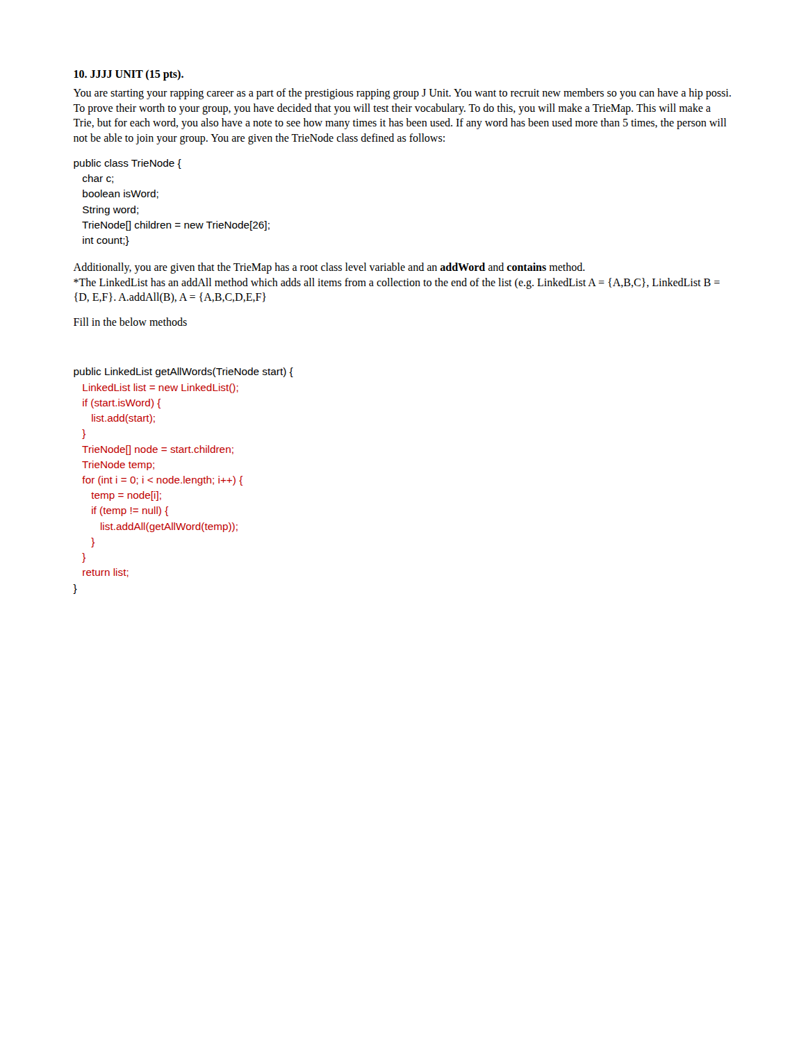10. JJJJ UNIT (15 pts).
You are starting your rapping career as a part of the prestigious rapping group J Unit. You want to recruit new members so you can have a hip possi. To prove their worth to your group, you have decided that you will test their vocabulary. To do this, you will make a TrieMap. This will make a Trie, but for each word, you also have a note to see how many times it has been used. If any word has been used more than 5 times, the person will not be able to join your group. You are given the TrieNode class defined as follows:
public class TrieNode { char c; boolean isWord; String word; TrieNode[] children = new TrieNode[26]; int count;}
Additionally, you are given that the TrieMap has a root class level variable and an addWord and contains method.
*The LinkedList has an addAll method which adds all items from a collection to the end of the list (e.g. LinkedList A = {A,B,C}, LinkedList B = {D, E,F}. A.addAll(B), A = {A,B,C,D,E,F}
Fill in the below methods
public LinkedList getAllWords(TrieNode start) { LinkedList list = new LinkedList(); if (start.isWord) { list.add(start); } TrieNode[] node = start.children; TrieNode temp; for (int i = 0; i < node.length; i++) { temp = node[i]; if (temp != null) { list.addAll(getAllWord(temp)); } } return list; }